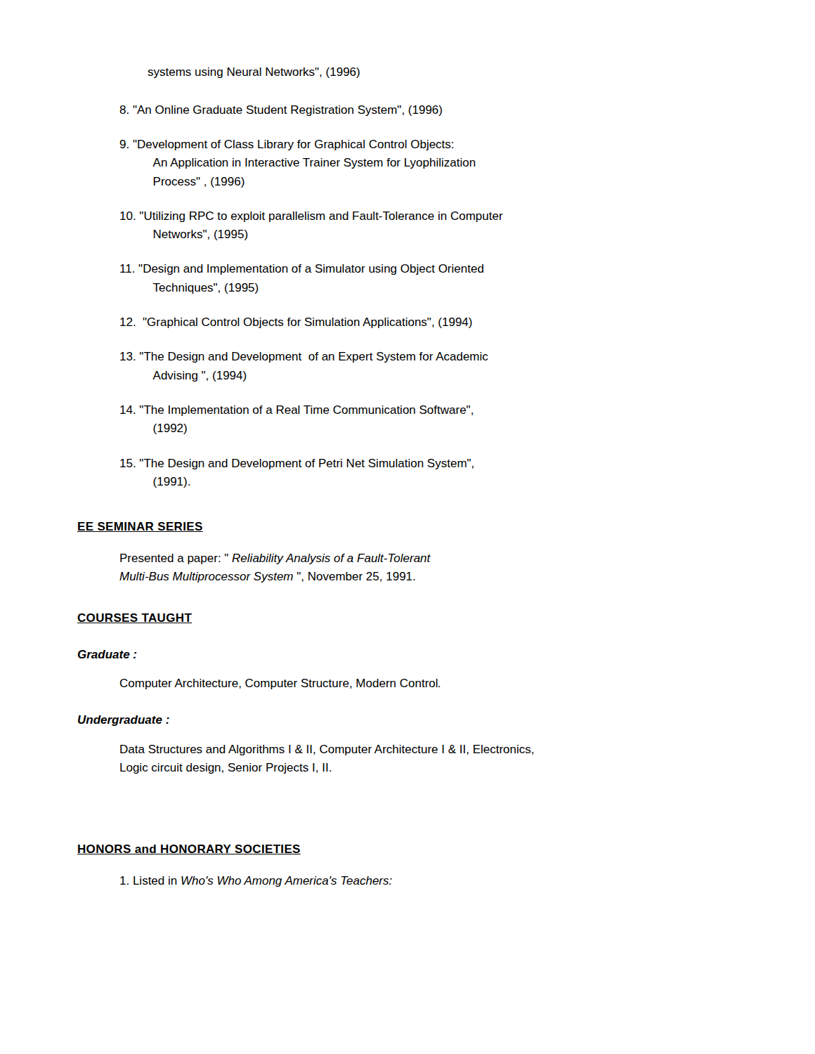systems using Neural Networks", (1996)
8. "An Online Graduate Student Registration System", (1996)
9. "Development of Class Library for Graphical Control Objects: An Application in Interactive Trainer System for Lyophilization Process" , (1996)
10. "Utilizing RPC to exploit parallelism and Fault-Tolerance in Computer Networks", (1995)
11. "Design and Implementation of a Simulator using Object Oriented Techniques", (1995)
12. "Graphical Control Objects for Simulation Applications", (1994)
13. "The Design and Development of an Expert System for Academic Advising ", (1994)
14. "The Implementation of a Real Time Communication Software", (1992)
15. "The Design and Development of Petri Net Simulation System", (1991).
EE SEMINAR SERIES
Presented a paper: " Reliability Analysis of a Fault-Tolerant
Multi-Bus Multiprocessor System ", November 25, 1991.
COURSES TAUGHT
Graduate :
Computer Architecture, Computer Structure, Modern Control.
Undergraduate :
Data Structures and Algorithms I & II, Computer Architecture I & II, Electronics,
Logic circuit design, Senior Projects I, II.
HONORS and HONORARY SOCIETIES
1. Listed in Who's Who Among America's Teachers: